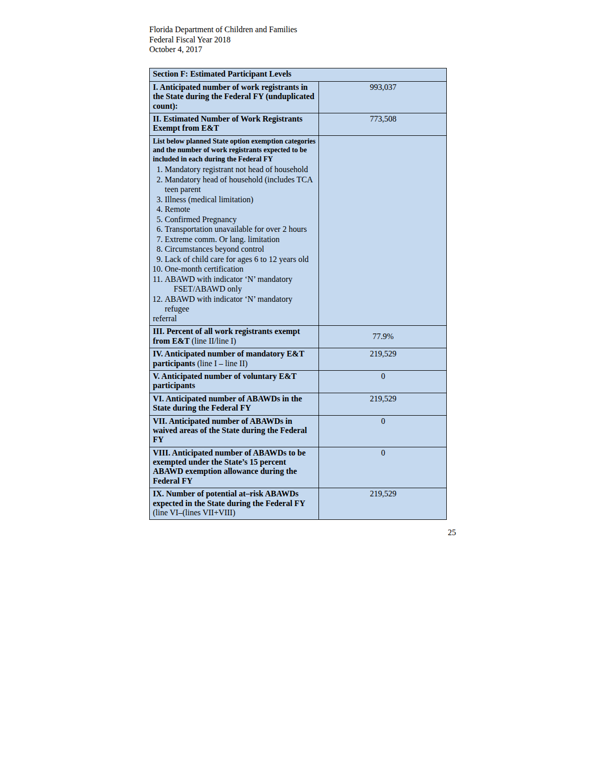Florida Department of Children and Families
Federal Fiscal Year 2018
October 4, 2017
| Section F: Estimated Participant Levels |
| I. Anticipated number of work registrants in the State during the Federal FY (unduplicated count): | 993,037 |
| II. Estimated Number of Work Registrants Exempt from E&T | 773,508 |
| List below planned State option exemption categories and the number of work registrants expected to be included in each during the Federal FY Mandatory registrant not head of household Mandatory head of household (includes TCA teen parent Illness (medical limitation) Remote Confirmed Pregnancy Transportation unavailable for over 2 hours Extreme comm. Or lang. limitation Circumstances beyond control Lack of child care for ages 6 to 12 years old One-month certification ABAWD with indicator ‘N’ mandatory FSET/ABAWD only ABAWD with indicator ‘N’ mandatory refugee referral | |
| III. Percent of all work registrants exempt from E&T (line II/line I) | 77.9% |
| IV. Anticipated number of mandatory E&T participants (line I – line II) | 219,529 |
| V. Anticipated number of voluntary E&T participants | 0 |
| VI. Anticipated number of ABAWDs in the State during the Federal FY | 219,529 |
| VII. Anticipated number of ABAWDs in waived areas of the State during the Federal FY | 0 |
| VIII. Anticipated number of ABAWDs to be exempted under the State’s 15 percent ABAWD exemption allowance during the Federal FY | 0 |
| IX. Number of potential at–risk ABAWDs expected in the State during the Federal FY (line VI–(lines VII+VIII) | 219,529 |
25